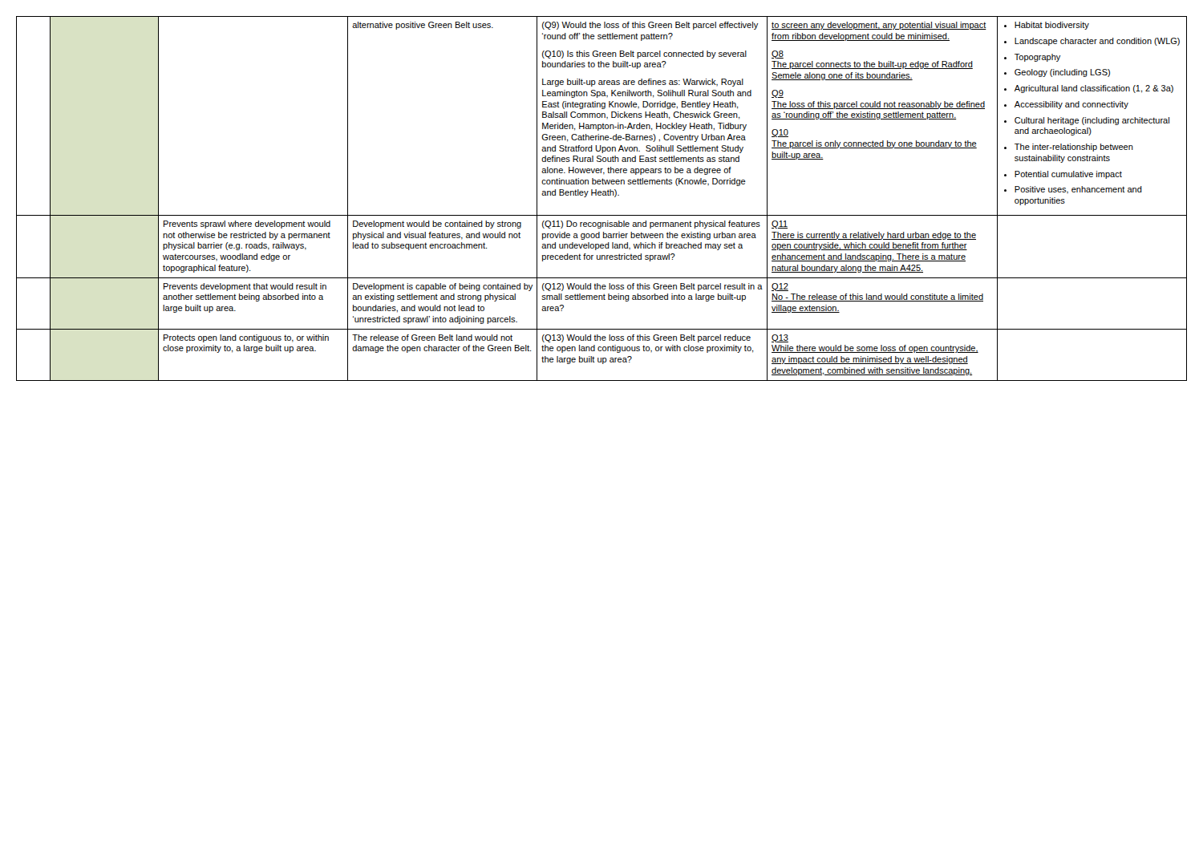| | | | alternative positive Green Belt uses. | (Q9) Would the loss of this Green Belt parcel effectively ‘round off’ the settlement pattern? (Q10) Is this Green Belt parcel connected by several boundaries to the built-up area? Large built-up areas are defines as: Warwick, Royal Leamington Spa, Kenilworth, Solihull Rural South and East (integrating Knowle, Dorridge, Bentley Heath, Balsall Common, Dickens Heath, Cheswick Green, Meriden, Hampton-in-Arden, Hockley Heath, Tidbury Green, Catherine-de-Barnes) , Coventry Urban Area and Stratford Upon Avon. Solihull Settlement Study defines Rural South and East settlements as stand alone. However, there appears to be a degree of continuation between settlements (Knowle, Dorridge and Bentley Heath). | to screen any development, any potential visual impact from ribbon development could be minimised. Q8 The parcel connects to the built-up edge of Radford Semele along one of its boundaries. Q9 The loss of this parcel could not reasonably be defined as ‘rounding off’ the existing settlement pattern. Q10 The parcel is only connected by one boundary to the built-up area. | Habitat biodiversity Landscape character and condition (WLG) Topography Geology (including LGS) Agricultural land classification (1, 2 & 3a) Accessibility and connectivity Cultural heritage (including architectural and archaeological) The inter-relationship between sustainability constraints Potential cumulative impact Positive uses, enhancement and opportunities |
| | | Prevents sprawl where development would not otherwise be restricted by a permanent physical barrier (e.g. roads, railways, watercourses, woodland edge or topographical feature). | Development would be contained by strong physical and visual features, and would not lead to subsequent encroachment. | (Q11) Do recognisable and permanent physical features provide a good barrier between the existing urban area and undeveloped land, which if breached may set a precedent for unrestricted sprawl? | Q11 There is currently a relatively hard urban edge to the open countryside, which could benefit from further enhancement and landscaping. There is a mature natural boundary along the main A425. | |
| | | Prevents development that would result in another settlement being absorbed into a large built up area. | Development is capable of being contained by an existing settlement and strong physical boundaries, and would not lead to ‘unrestricted sprawl’ into adjoining parcels. | (Q12) Would the loss of this Green Belt parcel result in a small settlement being absorbed into a large built-up area? | Q12 No - The release of this land would constitute a limited village extension. | |
| | | Protects open land contiguous to, or within close proximity to, a large built up area. | The release of Green Belt land would not damage the open character of the Green Belt. | (Q13) Would the loss of this Green Belt parcel reduce the open land contiguous to, or with close proximity to, the large built up area? | Q13 While there would be some loss of open countryside, any impact could be minimised by a well-designed development, combined with sensitive landscaping. | |